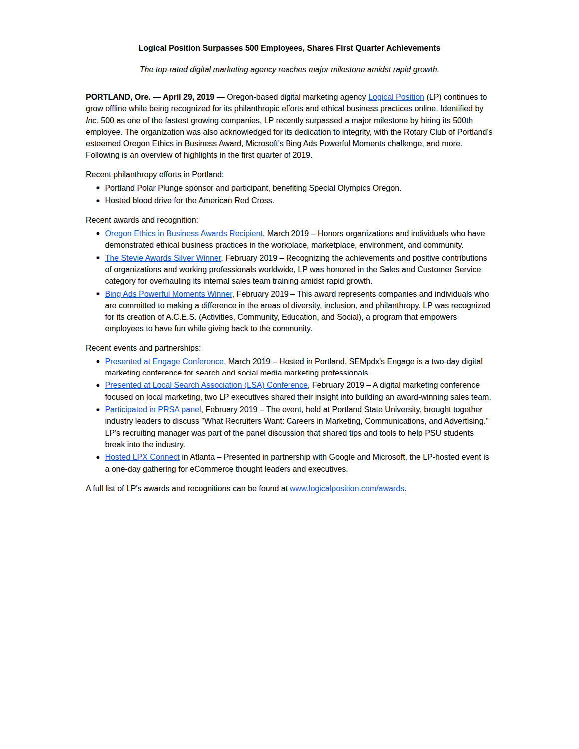Logical Position Surpasses 500 Employees, Shares First Quarter Achievements
The top-rated digital marketing agency reaches major milestone amidst rapid growth.
PORTLAND, Ore. — April 29, 2019 — Oregon-based digital marketing agency Logical Position (LP) continues to grow offline while being recognized for its philanthropic efforts and ethical business practices online. Identified by Inc. 500 as one of the fastest growing companies, LP recently surpassed a major milestone by hiring its 500th employee. The organization was also acknowledged for its dedication to integrity, with the Rotary Club of Portland's esteemed Oregon Ethics in Business Award, Microsoft's Bing Ads Powerful Moments challenge, and more. Following is an overview of highlights in the first quarter of 2019.
Recent philanthropy efforts in Portland:
Portland Polar Plunge sponsor and participant, benefiting Special Olympics Oregon.
Hosted blood drive for the American Red Cross.
Recent awards and recognition:
Oregon Ethics in Business Awards Recipient, March 2019 – Honors organizations and individuals who have demonstrated ethical business practices in the workplace, marketplace, environment, and community.
The Stevie Awards Silver Winner, February 2019 – Recognizing the achievements and positive contributions of organizations and working professionals worldwide, LP was honored in the Sales and Customer Service category for overhauling its internal sales team training amidst rapid growth.
Bing Ads Powerful Moments Winner, February 2019 – This award represents companies and individuals who are committed to making a difference in the areas of diversity, inclusion, and philanthropy. LP was recognized for its creation of A.C.E.S. (Activities, Community, Education, and Social), a program that empowers employees to have fun while giving back to the community.
Recent events and partnerships:
Presented at Engage Conference, March 2019 – Hosted in Portland, SEMpdx's Engage is a two-day digital marketing conference for search and social media marketing professionals.
Presented at Local Search Association (LSA) Conference, February 2019 – A digital marketing conference focused on local marketing, two LP executives shared their insight into building an award-winning sales team.
Participated in PRSA panel, February 2019 – The event, held at Portland State University, brought together industry leaders to discuss "What Recruiters Want: Careers in Marketing, Communications, and Advertising." LP's recruiting manager was part of the panel discussion that shared tips and tools to help PSU students break into the industry.
Hosted LPX Connect in Atlanta – Presented in partnership with Google and Microsoft, the LP-hosted event is a one-day gathering for eCommerce thought leaders and executives.
A full list of LP's awards and recognitions can be found at www.logicalposition.com/awards.